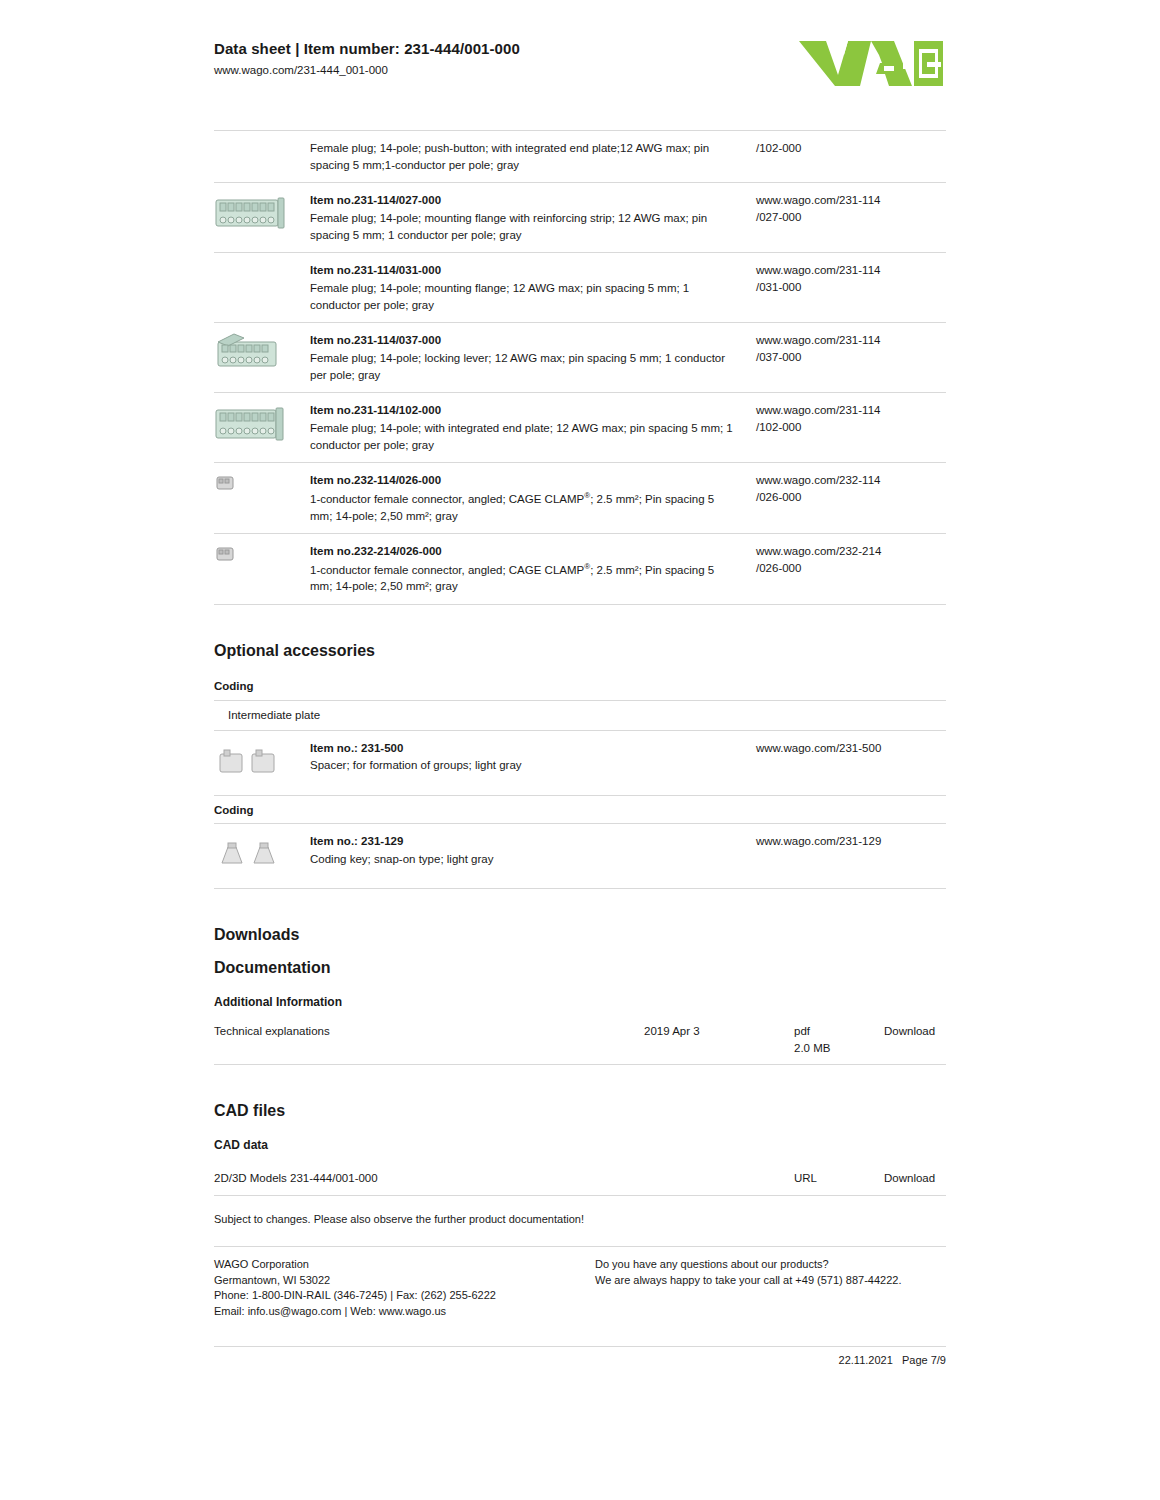Data sheet | Item number: 231-444/001-000
www.wago.com/231-444_001-000
| | Female plug; 14-pole; push-button; with integrated end plate;12 AWG max; pin spacing 5 mm;1-conductor per pole; gray | /102-000 |
| | Item no.231-114/027-000 Female plug; 14-pole; mounting flange with reinforcing strip; 12 AWG max; pin spacing 5 mm; 1 conductor per pole; gray | www.wago.com/231-114 /027-000 |
| | Item no.231-114/031-000 Female plug; 14-pole; mounting flange; 12 AWG max; pin spacing 5 mm; 1 conductor per pole; gray | www.wago.com/231-114 /031-000 |
| | Item no.231-114/037-000 Female plug; 14-pole; locking lever; 12 AWG max; pin spacing 5 mm; 1 conductor per pole; gray | www.wago.com/231-114 /037-000 |
| | Item no.231-114/102-000 Female plug; 14-pole; with integrated end plate; 12 AWG max; pin spacing 5 mm; 1 conductor per pole; gray | www.wago.com/231-114 /102-000 |
| | Item no.232-114/026-000 1-conductor female connector, angled; CAGE CLAMP ® ; 2.5 mm²; Pin spacing 5 mm; 14-pole; 2,50 mm²; gray | www.wago.com/232-114 /026-000 |
| | Item no.232-214/026-000 1-conductor female connector, angled; CAGE CLAMP ® ; 2.5 mm²; Pin spacing 5 mm; 14-pole; 2,50 mm²; gray | www.wago.com/232-214 /026-000 |
Optional accessories
Coding
Intermediate plate
| | Item no.: 231-500 Spacer; for formation of groups; light gray | www.wago.com/231-500 |
Coding
| | Item no.: 231-129 Coding key; snap-on type; light gray | www.wago.com/231-129 |
Downloads
Documentation
Additional Information
| Technical explanations | 2019 Apr 3 | pdf 2.0 MB | Download |
CAD files
CAD data
| 2D/3D Models 231-444/001-000 | URL | Download |
Subject to changes. Please also observe the further product documentation!
WAGO Corporation
Germantown, WI 53022
Phone: 1-800-DIN-RAIL (346-7245) | Fax: (262) 255-6222
Email: info.us@wago.com | Web: www.wago.us
Do you have any questions about our products?
We are always happy to take your call at +49 (571) 887-44222.
22.11.2021 Page 7/9